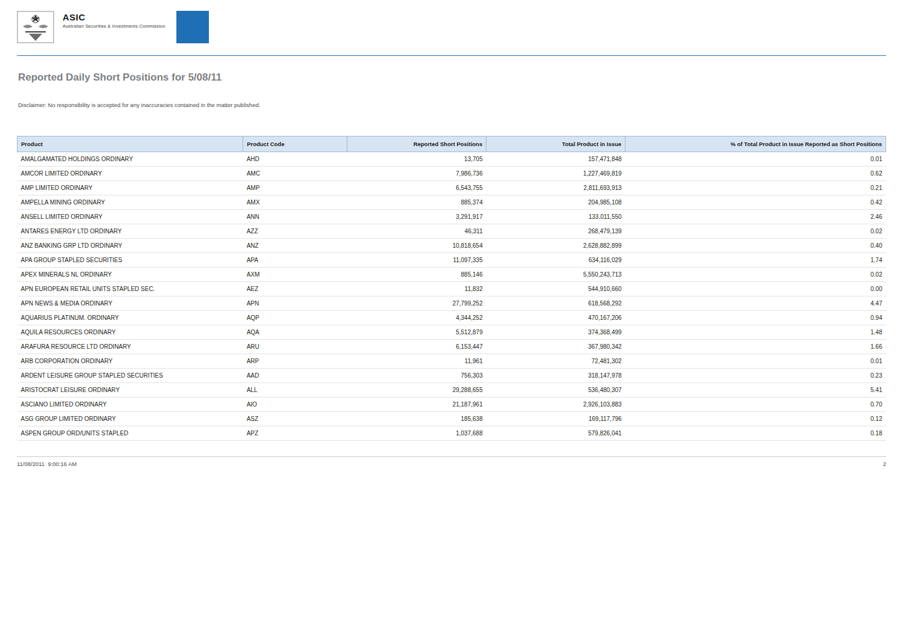ASIC
Australian Securities & Investments Commission
Reported Daily Short Positions for 5/08/11
Disclaimer: No responsibility is accepted for any inaccuracies contained in the matter published.
| Product | Product Code | Reported Short Positions | Total Product in Issue | % of Total Product in Issue Reported as Short Positions |
| --- | --- | --- | --- | --- |
| AMALGAMATED HOLDINGS ORDINARY | AHD | 13,705 | 157,471,848 | 0.01 |
| AMCOR LIMITED ORDINARY | AMC | 7,986,736 | 1,227,469,819 | 0.62 |
| AMP LIMITED ORDINARY | AMP | 6,543,755 | 2,811,693,913 | 0.21 |
| AMPELLA MINING ORDINARY | AMX | 885,374 | 204,985,108 | 0.42 |
| ANSELL LIMITED ORDINARY | ANN | 3,291,917 | 133,011,550 | 2.46 |
| ANTARES ENERGY LTD ORDINARY | AZZ | 46,311 | 268,479,139 | 0.02 |
| ANZ BANKING GRP LTD ORDINARY | ANZ | 10,818,654 | 2,628,882,899 | 0.40 |
| APA GROUP STAPLED SECURITIES | APA | 11,097,335 | 634,116,029 | 1.74 |
| APEX MINERALS NL ORDINARY | AXM | 885,146 | 5,550,243,713 | 0.02 |
| APN EUROPEAN RETAIL UNITS STAPLED SEC. | AEZ | 11,832 | 544,910,660 | 0.00 |
| APN NEWS & MEDIA ORDINARY | APN | 27,799,252 | 618,568,292 | 4.47 |
| AQUARIUS PLATINUM. ORDINARY | AQP | 4,344,252 | 470,167,206 | 0.94 |
| AQUILA RESOURCES ORDINARY | AQA | 5,512,879 | 374,368,499 | 1.48 |
| ARAFURA RESOURCE LTD ORDINARY | ARU | 6,153,447 | 367,980,342 | 1.66 |
| ARB CORPORATION ORDINARY | ARP | 11,961 | 72,481,302 | 0.01 |
| ARDENT LEISURE GROUP STAPLED SECURITIES | AAD | 756,303 | 318,147,978 | 0.23 |
| ARISTOCRAT LEISURE ORDINARY | ALL | 29,288,655 | 536,480,307 | 5.41 |
| ASCIANO LIMITED ORDINARY | AIO | 21,187,961 | 2,926,103,883 | 0.70 |
| ASG GROUP LIMITED ORDINARY | ASZ | 185,638 | 169,117,796 | 0.12 |
| ASPEN GROUP ORD/UNITS STAPLED | APZ | 1,037,688 | 579,826,041 | 0.18 |
11/08/2011 9:00:16 AM 2